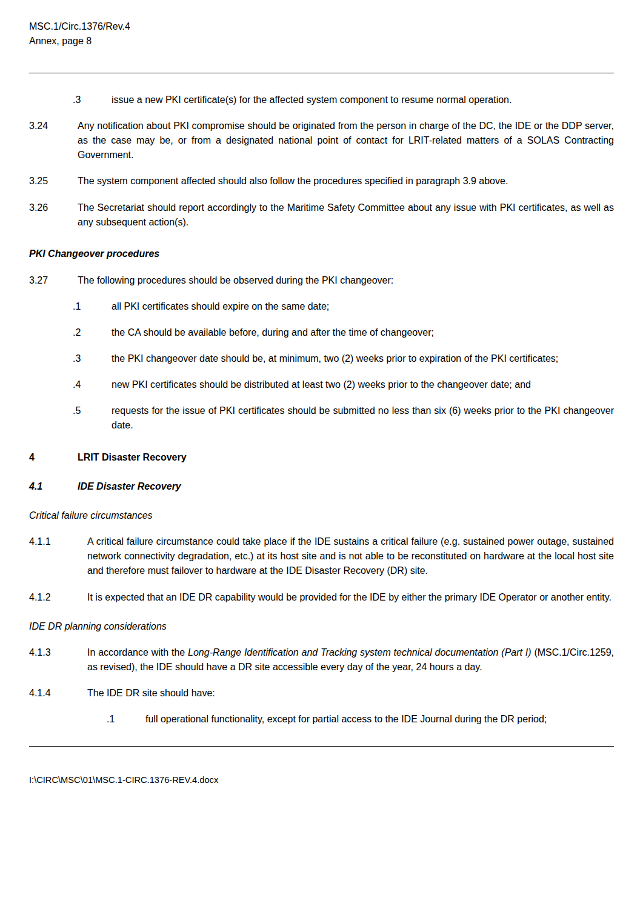MSC.1/Circ.1376/Rev.4
Annex, page 8
.3
issue a new PKI certificate(s) for the affected system component to resume normal operation.
3.24
Any notification about PKI compromise should be originated from the person in charge of the DC, the IDE or the DDP server, as the case may be, or from a designated national point of contact for LRIT-related matters of a SOLAS Contracting Government.
3.25
The system component affected should also follow the procedures specified in paragraph 3.9 above.
3.26
The Secretariat should report accordingly to the Maritime Safety Committee about any issue with PKI certificates, as well as any subsequent action(s).
PKI Changeover procedures
3.27
The following procedures should be observed during the PKI changeover:
.1
all PKI certificates should expire on the same date;
.2
the CA should be available before, during and after the time of changeover;
.3
the PKI changeover date should be, at minimum, two (2) weeks prior to expiration of the PKI certificates;
.4
new PKI certificates should be distributed at least two (2) weeks prior to the changeover date; and
.5
requests for the issue of PKI certificates should be submitted no less than six (6) weeks prior to the PKI changeover date.
4 LRIT Disaster Recovery
4.1 IDE Disaster Recovery
Critical failure circumstances
4.1.1
A critical failure circumstance could take place if the IDE sustains a critical failure (e.g. sustained power outage, sustained network connectivity degradation, etc.) at its host site and is not able to be reconstituted on hardware at the local host site and therefore must failover to hardware at the IDE Disaster Recovery (DR) site.
4.1.2
It is expected that an IDE DR capability would be provided for the IDE by either the primary IDE Operator or another entity.
IDE DR planning considerations
4.1.3
In accordance with the Long-Range Identification and Tracking system technical documentation (Part I) (MSC.1/Circ.1259, as revised), the IDE should have a DR site accessible every day of the year, 24 hours a day.
4.1.4
The IDE DR site should have:
.1
full operational functionality, except for partial access to the IDE Journal during the DR period;
I:\CIRC\MSC\01\MSC.1-CIRC.1376-REV.4.docx